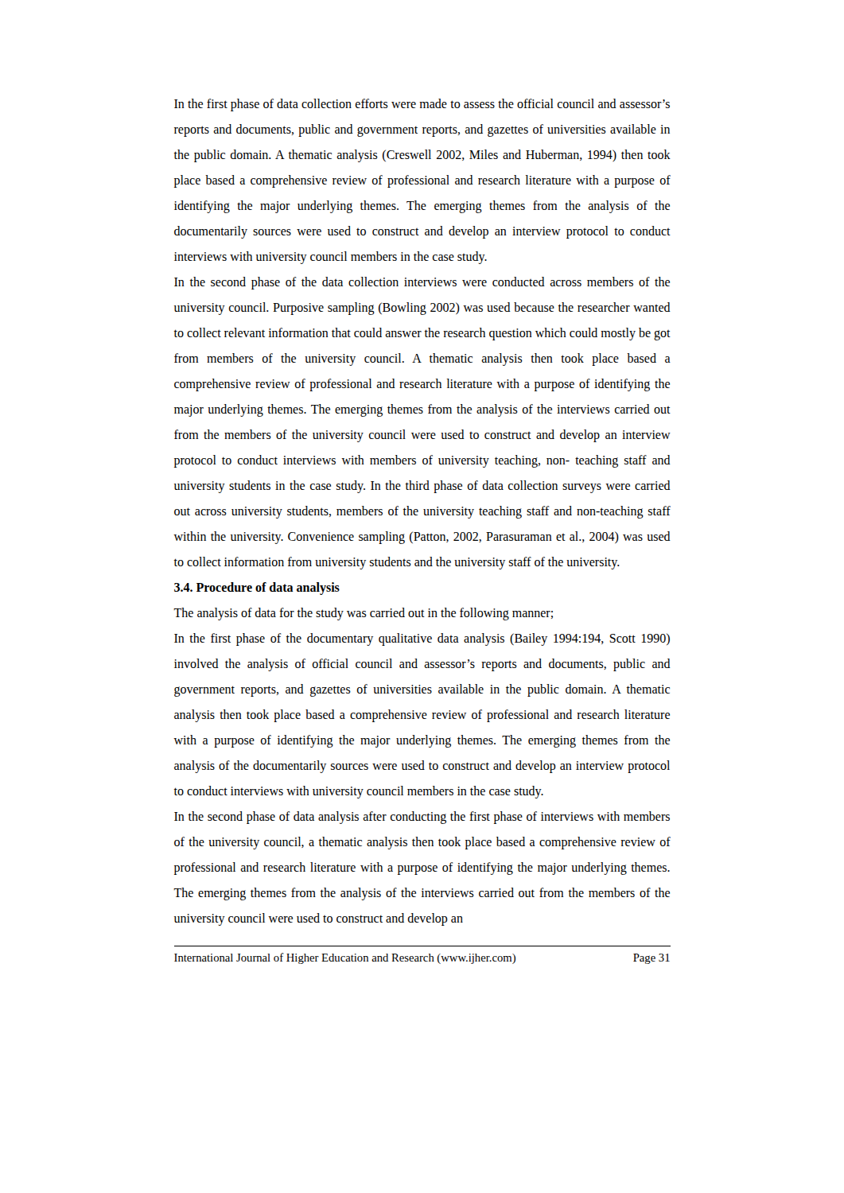In the first phase of data collection efforts were made to assess the official council and assessor’s reports and documents, public and government reports, and gazettes of universities available in the public domain. A thematic analysis (Creswell 2002, Miles and Huberman, 1994) then took place based a comprehensive review of professional and research literature with a purpose of identifying the major underlying themes. The emerging themes from the analysis of the documentarily sources were used to construct and develop an interview protocol to conduct interviews with university council members in the case study.
In the second phase of the data collection interviews were conducted across members of the university council. Purposive sampling (Bowling 2002) was used because the researcher wanted to collect relevant information that could answer the research question which could mostly be got from members of the university council. A thematic analysis then took place based a comprehensive review of professional and research literature with a purpose of identifying the major underlying themes. The emerging themes from the analysis of the interviews carried out from the members of the university council were used to construct and develop an interview protocol to conduct interviews with members of university teaching, non- teaching staff and university students in the case study. In the third phase of data collection surveys were carried out across university students, members of the university teaching staff and non-teaching staff within the university. Convenience sampling (Patton, 2002, Parasuraman et al., 2004) was used to collect information from university students and the university staff of the university.
3.4. Procedure of data analysis
The analysis of data for the study was carried out in the following manner;
In the first phase of the documentary qualitative data analysis (Bailey 1994:194, Scott 1990) involved the analysis of official council and assessor’s reports and documents, public and government reports, and gazettes of universities available in the public domain. A thematic analysis then took place based a comprehensive review of professional and research literature with a purpose of identifying the major underlying themes. The emerging themes from the analysis of the documentarily sources were used to construct and develop an interview protocol to conduct interviews with university council members in the case study.
In the second phase of data analysis after conducting the first phase of interviews with members of the university council, a thematic analysis then took place based a comprehensive review of professional and research literature with a purpose of identifying the major underlying themes. The emerging themes from the analysis of the interviews carried out from the members of the university council were used to construct and develop an
International Journal of Higher Education and Research (www.ijher.com) Page 31